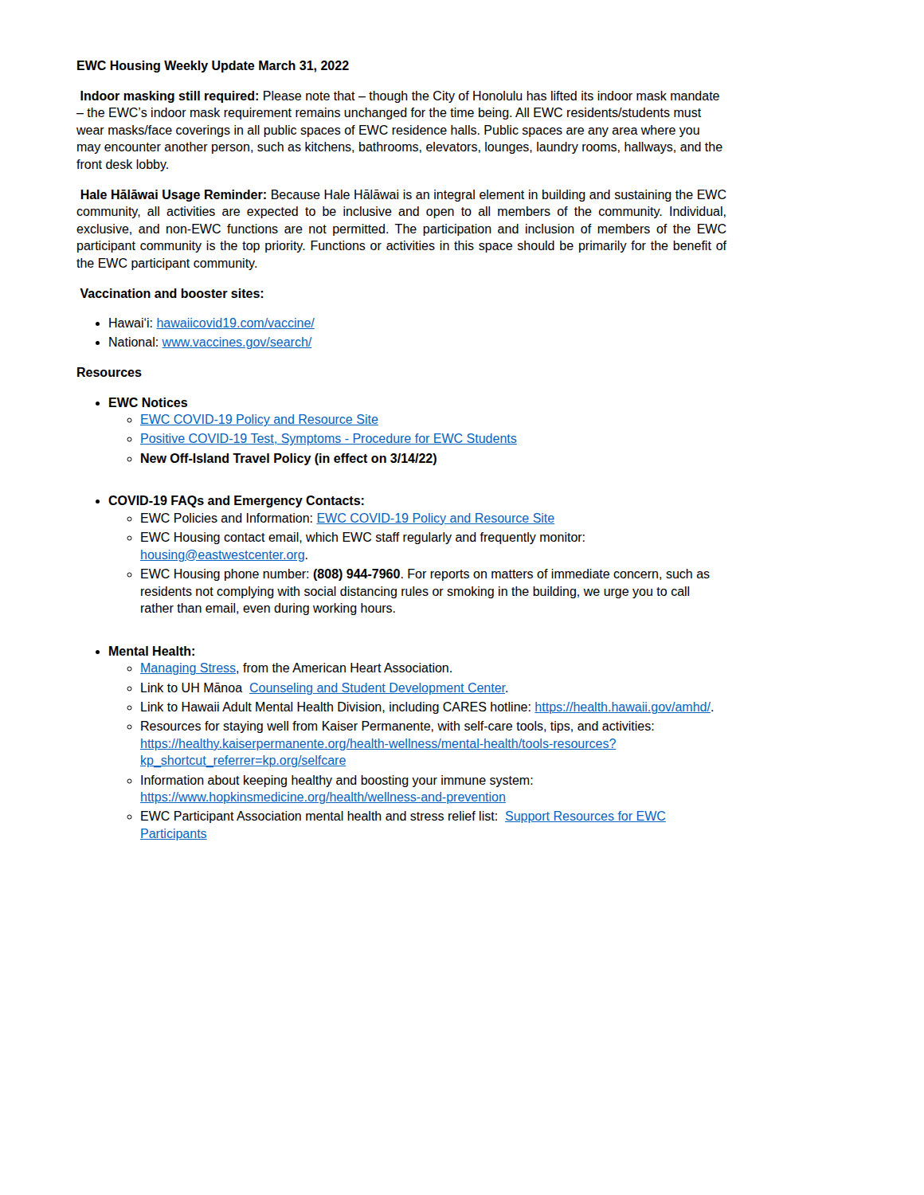EWC Housing Weekly Update March 31, 2022
Indoor masking still required: Please note that – though the City of Honolulu has lifted its indoor mask mandate – the EWC’s indoor mask requirement remains unchanged for the time being. All EWC residents/students must wear masks/face coverings in all public spaces of EWC residence halls. Public spaces are any area where you may encounter another person, such as kitchens, bathrooms, elevators, lounges, laundry rooms, hallways, and the front desk lobby.
Hale Hālāwai Usage Reminder: Because Hale Hālāwai is an integral element in building and sustaining the EWC community, all activities are expected to be inclusive and open to all members of the community. Individual, exclusive, and non-EWC functions are not permitted. The participation and inclusion of members of the EWC participant community is the top priority. Functions or activities in this space should be primarily for the benefit of the EWC participant community.
Vaccination and booster sites:
Hawai‘i: hawaiicovid19.com/vaccine/
National: www.vaccines.gov/search/
Resources
EWC Notices
EWC COVID-19 Policy and Resource Site
Positive COVID-19 Test, Symptoms - Procedure for EWC Students
New Off-Island Travel Policy (in effect on 3/14/22)
COVID-19 FAQs and Emergency Contacts:
EWC Policies and Information: EWC COVID-19 Policy and Resource Site
EWC Housing contact email, which EWC staff regularly and frequently monitor: housing@eastwestcenter.org.
EWC Housing phone number: (808) 944-7960. For reports on matters of immediate concern, such as residents not complying with social distancing rules or smoking in the building, we urge you to call rather than email, even during working hours.
Mental Health:
Managing Stress, from the American Heart Association.
Link to UH Mānoa Counseling and Student Development Center.
Link to Hawaii Adult Mental Health Division, including CARES hotline: https://health.hawaii.gov/amhd/.
Resources for staying well from Kaiser Permanente, with self-care tools, tips, and activities: https://healthy.kaiserpermanente.org/health-wellness/mental-health/tools-resources?kp_shortcut_referrer=kp.org/selfcare
Information about keeping healthy and boosting your immune system: https://www.hopkinsmedicine.org/health/wellness-and-prevention
EWC Participant Association mental health and stress relief list: Support Resources for EWC Participants